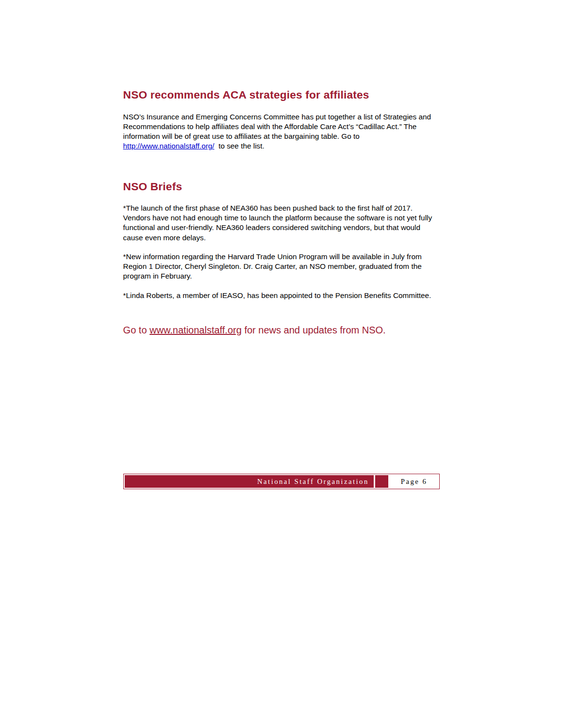NSO recommends ACA strategies for affiliates
NSO’s Insurance and Emerging Concerns Committee has put together a list of Strategies and Recommendations to help affiliates deal with the Affordable Care Act’s “Cadillac Act.” The information will be of great use to affiliates at the bargaining table. Go to http://www.nationalstaff.org/ to see the list.
NSO Briefs
*The launch of the first phase of NEA360 has been pushed back to the first half of 2017. Vendors have not had enough time to launch the platform because the software is not yet fully functional and user-friendly. NEA360 leaders considered switching vendors, but that would cause even more delays.
*New information regarding the Harvard Trade Union Program will be available in July from Region 1 Director, Cheryl Singleton. Dr. Craig Carter, an NSO member, graduated from the program in February.
*Linda Roberts, a member of IEASO, has been appointed to the Pension Benefits Committee.
Go to www.nationalstaff.org for news and updates from NSO.
National Staff Organization
Page 6